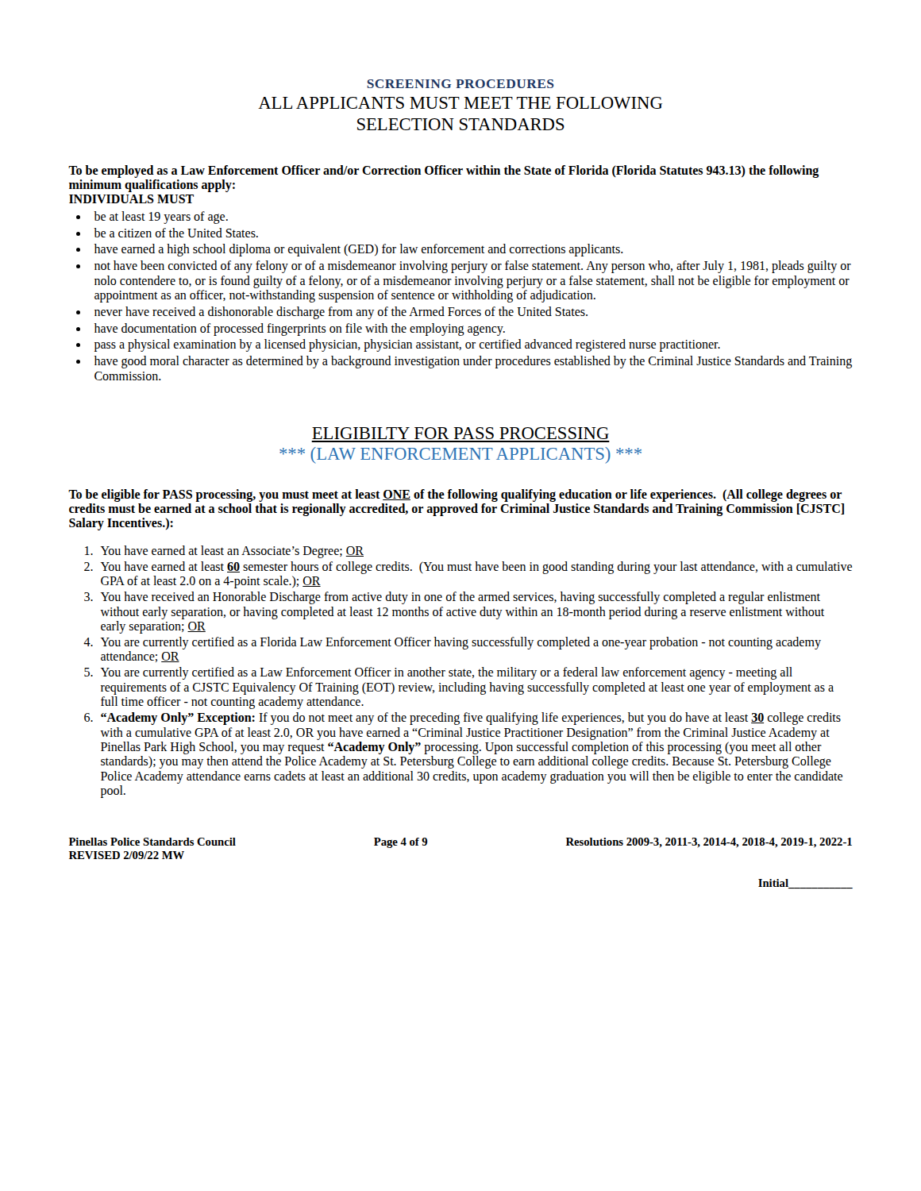SCREENING PROCEDURES
ALL APPLICANTS MUST MEET THE FOLLOWING
SELECTION STANDARDS
To be employed as a Law Enforcement Officer and/or Correction Officer within the State of Florida (Florida Statutes 943.13) the following minimum qualifications apply:
INDIVIDUALS MUST
be at least 19 years of age.
be a citizen of the United States.
have earned a high school diploma or equivalent (GED) for law enforcement and corrections applicants.
not have been convicted of any felony or of a misdemeanor involving perjury or false statement. Any person who, after July 1, 1981, pleads guilty or nolo contendere to, or is found guilty of a felony, or of a misdemeanor involving perjury or a false statement, shall not be eligible for employment or appointment as an officer, not-withstanding suspension of sentence or withholding of adjudication.
never have received a dishonorable discharge from any of the Armed Forces of the United States.
have documentation of processed fingerprints on file with the employing agency.
pass a physical examination by a licensed physician, physician assistant, or certified advanced registered nurse practitioner.
have good moral character as determined by a background investigation under procedures established by the Criminal Justice Standards and Training Commission.
ELIGIBILTY FOR PASS PROCESSING
*** (LAW ENFORCEMENT APPLICANTS) ***
To be eligible for PASS processing, you must meet at least ONE of the following qualifying education or life experiences. (All college degrees or credits must be earned at a school that is regionally accredited, or approved for Criminal Justice Standards and Training Commission [CJSTC] Salary Incentives.):
You have earned at least an Associate’s Degree; OR
You have earned at least 60 semester hours of college credits. (You must have been in good standing during your last attendance, with a cumulative GPA of at least 2.0 on a 4-point scale.); OR
You have received an Honorable Discharge from active duty in one of the armed services, having successfully completed a regular enlistment without early separation, or having completed at least 12 months of active duty within an 18-month period during a reserve enlistment without early separation; OR
You are currently certified as a Florida Law Enforcement Officer having successfully completed a one-year probation - not counting academy attendance; OR
You are currently certified as a Law Enforcement Officer in another state, the military or a federal law enforcement agency - meeting all requirements of a CJSTC Equivalency Of Training (EOT) review, including having successfully completed at least one year of employment as a full time officer - not counting academy attendance.
“Academy Only” Exception: If you do not meet any of the preceding five qualifying life experiences, but you do have at least 30 college credits with a cumulative GPA of at least 2.0, OR you have earned a “Criminal Justice Practitioner Designation” from the Criminal Justice Academy at Pinellas Park High School, you may request “Academy Only” processing. Upon successful completion of this processing (you meet all other standards); you may then attend the Police Academy at St. Petersburg College to earn additional college credits. Because St. Petersburg College Police Academy attendance earns cadets at least an additional 30 credits, upon academy graduation you will then be eligible to enter the candidate pool.
Pinellas Police Standards Council Page 4 of 9 Resolutions 2009-3, 2011-3, 2014-4, 2018-4, 2019-1, 2022-1
REVISED 2/09/22 MW
Initial___________